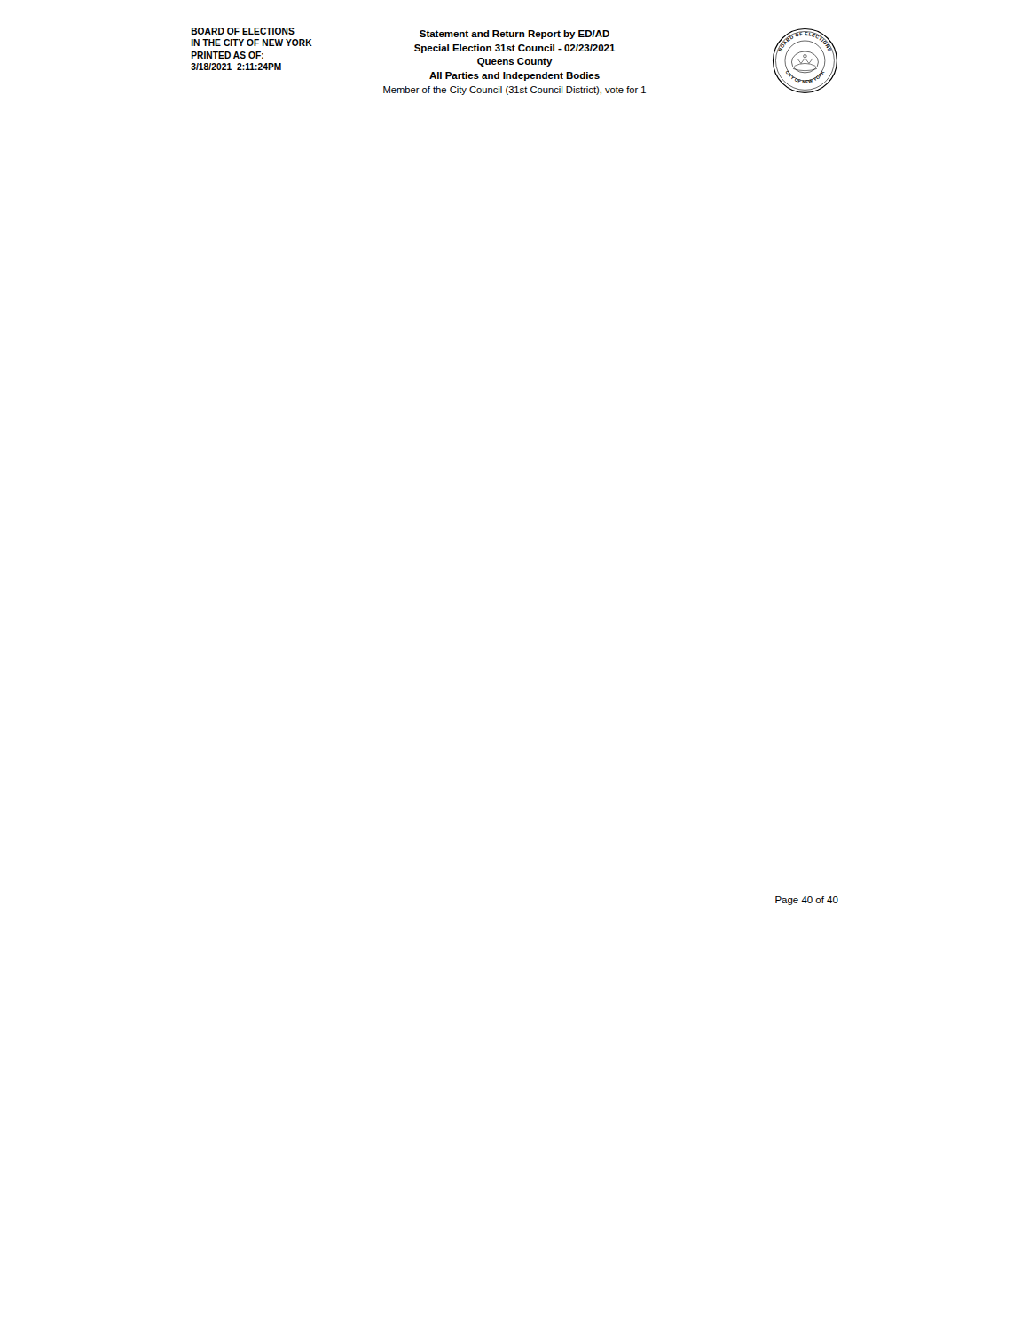BOARD OF ELECTIONS
IN THE CITY OF NEW YORK
PRINTED AS OF:
3/18/2021 2:11:24PM
Statement and Return Report by ED/AD
Special Election 31st Council - 02/23/2021
Queens County
All Parties and Independent Bodies
Member of the City Council (31st Council District), vote for 1
BOARD OF ELECTIONS CITY OF NEW YORK
Page 40 of 40